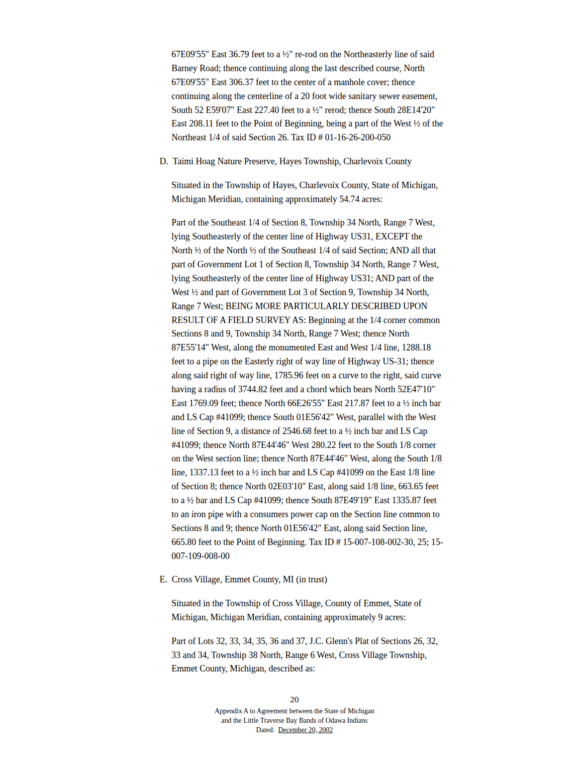67E09'55" East 36.79 feet to a ½" re-rod on the Northeasterly line of said Barney Road; thence continuing along the last described course, North 67E09'55" East 306.37 feet to the center of a manhole cover; thence continuing along the centerline of a 20 foot wide sanitary sewer easement, South 52 E59'07" East 227.40 feet to a ½" rerod; thence South 28E14'20" East 208.11 feet to the Point of Beginning, being a part of the West ½ of the Northeast 1/4 of said Section 26. Tax ID # 01-16-26-200-050
D. Taimi Hoag Nature Preserve, Hayes Township, Charlevoix County
Situated in the Township of Hayes, Charlevoix County, State of Michigan, Michigan Meridian, containing approximately 54.74 acres:
Part of the Southeast 1/4 of Section 8, Township 34 North, Range 7 West, lying Southeasterly of the center line of Highway US31, EXCEPT the North ½ of the North ½ of the Southeast 1/4 of said Section; AND all that part of Government Lot 1 of Section 8, Township 34 North, Range 7 West, lying Southeasterly of the center line of Highway US31; AND part of the West ½ and part of Government Lot 3 of Section 9, Township 34 North, Range 7 West; BEING MORE PARTICULARLY DESCRIBED UPON RESULT OF A FIELD SURVEY AS: Beginning at the 1/4 corner common Sections 8 and 9, Township 34 North, Range 7 West; thence North 87E55'14" West, along the monumented East and West 1/4 line, 1288.18 feet to a pipe on the Easterly right of way line of Highway US-31; thence along said right of way line, 1785.96 feet on a curve to the right, said curve having a radius of 3744.82 feet and a chord which bears North 52E47'10" East 1769.09 feet; thence North 66E26'55" East 217.87 feet to a ½ inch bar and LS Cap #41099; thence South 01E56'42" West, parallel with the West line of Section 9, a distance of 2546.68 feet to a ½ inch bar and LS Cap #41099; thence North 87E44'46" West 280.22 feet to the South 1/8 corner on the West section line; thence North 87E44'46" West, along the South 1/8 line, 1337.13 feet to a ½ inch bar and LS Cap #41099 on the East 1/8 line of Section 8; thence North 02E03'10" East, along said 1/8 line, 663.65 feet to a ½ bar and LS Cap #41099; thence South 87E49'19" East 1335.87 feet to an iron pipe with a consumers power cap on the Section line common to Sections 8 and 9; thence North 01E56'42" East, along said Section line, 665.80 feet to the Point of Beginning. Tax ID # 15-007-108-002-30, 25; 15-007-109-008-00
E. Cross Village, Emmet County, MI (in trust)
Situated in the Township of Cross Village, County of Emmet, State of Michigan, Michigan Meridian, containing approximately 9 acres:
Part of Lots 32, 33, 34, 35, 36 and 37, J.C. Glenn's Plat of Sections 26, 32, 33 and 34, Township 38 North, Range 6 West, Cross Village Township, Emmet County, Michigan, described as:
20
Appendix A to Agreement between the State of Michigan
and the Little Traverse Bay Bands of Odawa Indians
Dated: December 20, 2002